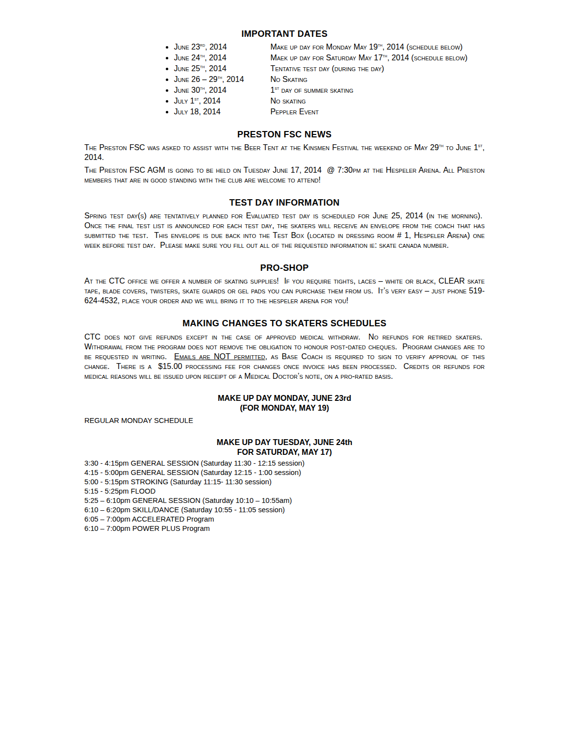IMPORTANT DATES
June 23rd, 2014 Make up day for Monday May 19th, 2014 (schedule below)
June 24th, 2014 Maek up day for Saturday May 17th, 2014 (schedule below)
June 25th, 2014 Tentative test day (during the day)
June 26 – 29th, 2014 No Skating
June 30th, 20141st day of summer skating
July 1st, 2014 No skating
July 18, 2014 Peppler Event
PRESTON FSC NEWS
The Preston FSC was asked to assist with the Beer Tent at the Kinsmen Festival the weekend of May 29th to June 1st, 2014.
The Preston FSC AGM is going to be held on Tuesday June 17, 2014 @ 7:30pm at the Hespeler Arena. All Preston members that are in good standing with the club are welcome to attend!
TEST DAY INFORMATION
Spring test day(s) are tentatively planned for Evaluated test day is scheduled for June 25, 2014 (in the morning). Once the final test list is announced for each test day, the skaters will receive an envelope from the coach that has submitted the test. This envelope is due back into the Test Box (located in dressing room # 1, Hespeler Arena) one week before test day. Please make sure you fill out all of the requested information ie: skate canada number.
PRO-SHOP
At the CTC office we offer a number of skating supplies! If you require tights, laces – white or black, CLEAR skate tape, blade covers, twisters, skate guards or gel pads you can purchase them from us. It’s very easy – just phone 519-624-4532, place your order and we will bring it to the hespeler arena for you!
MAKING CHANGES TO SKATERS SCHEDULES
CTC does not give refunds except in the case of approved medical withdraw. No refunds for retired skaters. Withdrawal from the program does not remove the obligation to honour post-dated cheques. Program changes are to be requested in writing. Emails are NOT permitted, as Base Coach is required to sign to verify approval of this change. There is a $15.00 processing fee for changes once invoice has been processed. Credits or refunds for medical reasons will be issued upon receipt of a Medical Doctor’s note, on a pro-rated basis.
MAKE UP DAY MONDAY, JUNE 23rd (FOR MONDAY, MAY 19)
REGULAR MONDAY SCHEDULE
MAKE UP DAY TUESDAY, JUNE 24th FOR SATURDAY, MAY 17)
3:30 - 4:15pm GENERAL SESSION (Saturday 11:30 - 12:15 session)
4:15 - 5:00pm GENERAL SESSION (Saturday 12:15 - 1:00 session)
5:00 - 5:15pm STROKING (Saturday 11:15- 11:30 session)
5:15 - 5:25pm FLOOD
5:25 – 6:10pm GENERAL SESSION (Saturday 10:10 – 10:55am)
6:10 – 6:20pm SKILL/DANCE (Saturday 10:55 - 11:05 session)
6:05 – 7:00pm ACCELERATED Program
6:10 – 7:00pm POWER PLUS Program